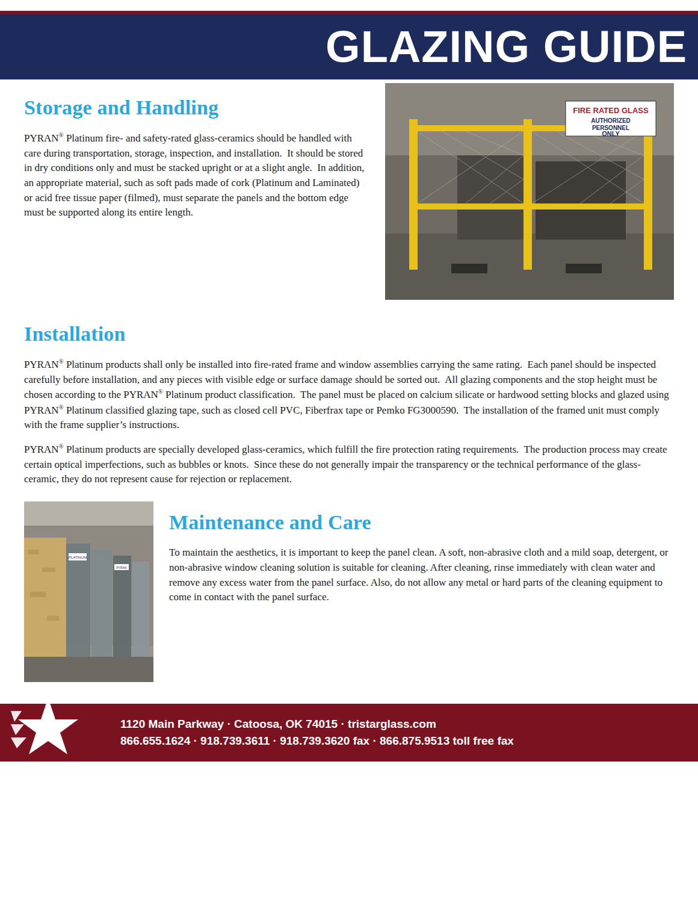GLAZING GUIDE
FIRE RATED GLASS AUTHORIZED PERSONNEL ONLY
Storage and Handling
PYRAN® Platinum fire- and safety-rated glass-ceramics should be handled with care during transportation, storage, inspection, and installation. It should be stored in dry conditions only and must be stacked upright or at a slight angle. In addition, an appropriate material, such as soft pads made of cork (Platinum and Laminated) or acid free tissue paper (filmed), must separate the panels and the bottom edge must be supported along its entire length.
Installation
PYRAN® Platinum products shall only be installed into fire-rated frame and window assemblies carrying the same rating. Each panel should be inspected carefully before installation, and any pieces with visible edge or surface damage should be sorted out. All glazing components and the stop height must be chosen according to the PYRAN® Platinum product classification. The panel must be placed on calcium silicate or hardwood setting blocks and glazed using PYRAN® Platinum classified glazing tape, such as closed cell PVC, Fiberfrax tape or Pemko FG3000590. The installation of the framed unit must comply with the frame supplier’s instructions.
PYRAN® Platinum products are specially developed glass-ceramics, which fulfill the fire protection rating requirements. The production process may create certain optical imperfections, such as bubbles or knots. Since these do not generally impair the transparency or the technical performance of the glass-ceramic, they do not represent cause for rejection or replacement.
PLATINUM PYRAN
Maintenance and Care
To maintain the aesthetics, it is important to keep the panel clean. A soft, non-abrasive cloth and a mild soap, detergent, or non-abrasive window cleaning solution is suitable for cleaning. After cleaning, rinse immediately with clean water and remove any excess water from the panel surface. Also, do not allow any metal or hard parts of the cleaning equipment to come in contact with the panel surface.
1120 Main Parkway · Catoosa, OK 74015 · tristarglass.com
866.655.1624 · 918.739.3611 · 918.739.3620 fax · 866.875.9513 toll free fax